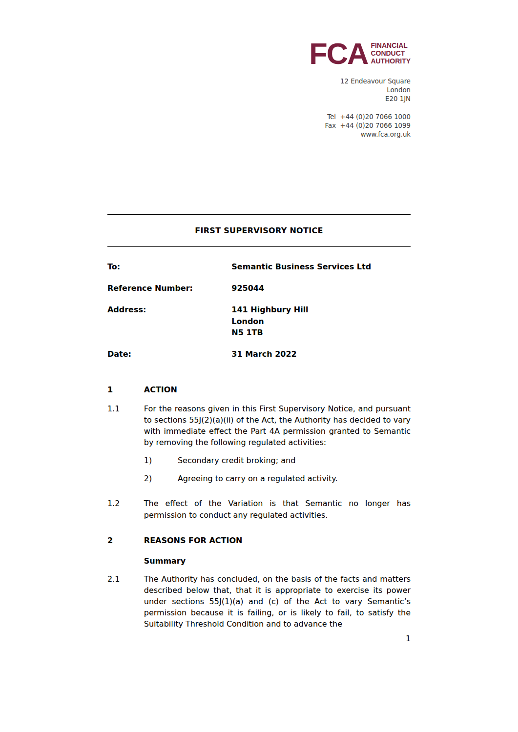FCA Financial
Conduct
Authority
12 Endeavour Square
London
E20 1JN
Tel +44 (0)20 7066 1000
Fax +44 (0)20 7066 1099
www.fca.org.uk
FIRST SUPERVISORY NOTICE
| To: | Semantic Business Services Ltd |
| Reference Number: | 925044 |
| Address: | 141 Highbury Hill London N5 1TB |
| Date: | 31 March 2022 |
1 ACTION
1.1 For the reasons given in this First Supervisory Notice, and pursuant to sections 55J(2)(a)(ii) of the Act, the Authority has decided to vary with immediate effect the Part 4A permission granted to Semantic by removing the following regulated activities:
1) Secondary credit broking; and
2) Agreeing to carry on a regulated activity.
1.2 The effect of the Variation is that Semantic no longer has permission to conduct any regulated activities.
2 REASONS FOR ACTION
Summary
2.1 The Authority has concluded, on the basis of the facts and matters described below that, that it is appropriate to exercise its power under sections 55J(1)(a) and (c) of the Act to vary Semantic’s permission because it is failing, or is likely to fail, to satisfy the Suitability Threshold Condition and to advance the
1